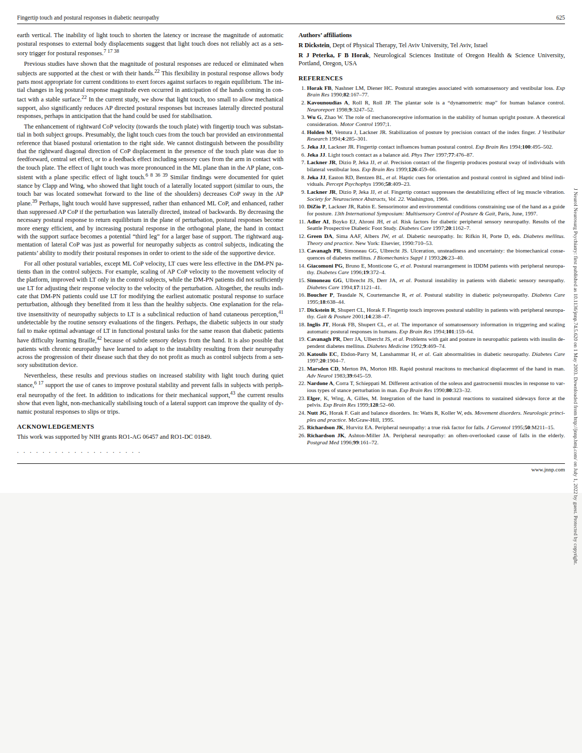Fingertip touch and postural responses in diabetic neuropathy 625
earth vertical. The inability of light touch to shorten the latency or increase the magnitude of automatic postural responses to external body displacements suggest that light touch does not reliably act as a sensory trigger for postural responses.7 17 38
Previous studies have shown that the magnitude of postural responses are reduced or eliminated when subjects are supported at the chest or with their hands.22 This flexibility in postural response allows body parts most appropriate for current conditions to exert forces against surfaces to regain equilibrium. The initial changes in leg postural response magnitude even occurred in anticipation of the hands coming in contact with a stable surface.22 In the current study, we show that light touch, too small to allow mechanical support, also significantly reduces AP directed postural responses but increases laterally directed postural responses, perhaps in anticipation that the hand could be used for stabilisation.
The enhancement of rightward CoP velocity (towards the touch plate) with fingertip touch was substantial in both subject groups. Presumably, the light touch cues from the touch bar provided an environmental reference that biased postural orientation to the right side. We cannot distinguish between the possibility that the rightward diagonal direction of CoP displacement in the presence of the touch plate was due to feedforward, central set effect, or to a feedback effect including sensory cues from the arm in contact with the touch plate. The effect of light touch was more pronounced in the ML plane than in the AP plane, consistent with a plane specific effect of light touch.6 8 36 39 Similar findings were documented for quiet stance by Clapp and Wing, who showed that light touch of a laterally located support (similar to ours, the touch bar was located somewhat forward to the line of the shoulders) decreases CoP sway in the AP plane.39 Perhaps, light touch would have suppressed, rather than enhanced ML CoP, and enhanced, rather than suppressed AP CoP if the perturbation was laterally directed, instead of backwards. By decreasing the necessary postural response to return equilibrium in the plane of perturbation, postural responses become more energy efficient, and by increasing postural response in the orthogonal plane, the hand in contact with the support surface becomes a potential “third leg” for a larger base of support. The rightward augmentation of lateral CoP was just as powerful for neuropathy subjects as control subjects, indicating the patients’ ability to modify their postural responses in order to orient to the side of the supportive device.
For all other postural variables, except ML CoP velocity, LT cues were less effective in the DM-PN patients than in the control subjects. For example, scaling of AP CoP velocity to the movement velocity of the platform, improved with LT only in the control subjects, while the DM-PN patients did not sufficiently use LT for adjusting their response velocity to the velocity of the perturbation. Altogether, the results indicate that DM-PN patients could use LT for modifying the earliest automatic postural response to surface perturbation, although they benefited from it less than the healthy subjects. One explanation for the relative insensitivity of neuropathy subjects to LT is a subclinical reduction of hand cutaneous perception,41 undetectable by the routine sensory evaluations of the fingers. Perhaps, the diabetic subjects in our study fail to make optimal advantage of LT in functional postural tasks for the same reason that diabetic patients have difficulty learning Braille,42 because of subtle sensory delays from the hand. It is also possible that patients with chronic neuropathy have learned to adapt to the instability resulting from their neuropathy across the progression of their disease such that they do not profit as much as control subjects from a sensory substitution device.
Nevertheless, these results and previous studies on increased stability with light touch during quiet stance,6 17 support the use of canes to improve postural stability and prevent falls in subjects with peripheral neuropathy of the feet. In addition to indications for their mechanical support,43 the current results show that even light, non-mechanically stabilising touch of a lateral support can improve the quality of dynamic postural responses to slips or trips.
Acknowledgements
This work was supported by NIH grants RO1-AG 06457 and RO1-DC 01849.
. . . . . . . . . . . . . . . . . . . .
Authors’ affiliations
R Dickstein, Dept of Physical Therapy, Tel Aviv University, Tel Aviv, Israel
R J Peterka, F B Horak, Neurological Sciences Institute of Oregon Health & Science University, Portland, Oregon, USA
References
Horak FB, Nashner LM, Diener HC. Postural strategies associated with somatosensory and vestibular loss. Exp Brain Res 1990;82:167–77.
Kavounoudias A, Roll R, Roll JP. The plantar sole is a “dynamometric map” for human balance control. Neuroreport 1998;9:3247–52.
Wu G, Zhao W. The role of mechanoreceptive information in the stability of human upright posture. A theoretical consideration. Motor Control 1997;1.
Holden M, Ventura J, Lackner JR. Stabilization of posture by precision contact of the index finger. J Vestibular Research 1994;4:285–301.
Jeka JJ, Lackner JR. Fingertip contact influences human postural control. Exp Brain Res 1994;100:495–502.
Jeka JJ. Light touch contact as a balance aid. Phys Ther 1997;77:476–87.
Lackner JR, Dizio P, Jeka JJ, et al. Precision contact of the fingertip produces postural sway of individuals with bilateral vestibular loss. Exp Brain Res 1999;126:459–66.
Jeka JJ, Easton RD, Bentzen BL, et al. Haptic cues for orientation and postural control in sighted and blind individuals. Percept Psychophys 1996;58:409–23.
Lackner JR, Dizio P, Jeka JJ, et al. Fingertip contact suppresses the destabilizing effect of leg muscle vibration. Society for Neuroscience Abstracts, Vol. 22. Washington, 1966.
DiZio P, Lackner JR, Rabin E. Sensorimotor and environmental conditions constraining use of the hand as a guide for posture. 13th International Symposium: Multisensory Control of Posture & Gait, Paris, June, 1997.
Adler AI, Boyko EJ, Ahroni JH, et al. Risk factors for diabetic peripheral sensory neuropathy. Results of the Seattle Prospective Diabetic Foot Study. Diabetes Care 1997;20:1162–7.
Green DA, Sima AAF, Albers JW, et al. Diabetic neuropathy. In: Rifkin H, Porte D, eds. Diabetes mellitus. Theory and practice. New York: Elsevier, 1990:710–53.
Cavanagh PR, Simoneau GG, Ulbrecht JS. Ulceration, unsteadiness and uncertainty: the biomechanical consequences of diabetes mellitus. J Biomechanics Suppl 1 1993;26:23–40.
Giacomoni PG, Bruno E, Monticone G, et al. Postural rearrangement in IDDM patients with peripheral neuropathy. Diabetes Care 1996;19:372–4.
Simoneau GG, Ulbrecht JS, Derr JA, et al. Postural instability in patients with diabetic sensory neuropathy. Diabetes Care 1994;17:1121–41.
Boucher P, Teasdale N, Courtemanche R, et al. Postural stability in diabetic polyneuropathy. Diabetes Care 1995;18:638–44.
Dickstein R, Shupert CL, Horak F. Fingertip touch improves postural stability in patients with peripheral neuropathy. Gait & Posture 2001;14:238–47.
Inglis JT, Horak FB, Shupert CL, et al. The importance of somatosensory information in triggering and scaling automatic postural responses in humans. Exp Brain Res 1994;101:159–64.
Cavanagh PR, Derr JA, Ulbercht JS, et al. Problems with gait and posture in neuropathic patients with insulin dependent diabetes mellitus. Diabetes Medicine 1992;9:469–74.
Katoulis EC, Ebdon-Parry M, Lanshammar H, et al. Gait abnormalities in diabetic neuropathy. Diabetes Care 1997;20:1904–7.
Marsden CD, Merton PA, Morton HB. Rapid postural reacitons to mechanical displacemnt of the hand in man. Adv Neurol 1983;39:645–59.
Nardone A, Corra T, Schieppati M. Different activation of the soleus and gastrocnemii muscles in response to various types of stance perturbation in man. Exp Brain Res 1990;80:323–32.
Elger, K, Wing, A, Gilles, M. Integration of the hand in postural reactions to sustained sideways force at the pelvis. Exp Brain Res 1999;128:52–60.
Nutt JG, Horak F. Gait and balance disorders. In: Watts R, Koller W, eds. Movement disorders. Neurologic principles and practice. McGraw-Hill, 1995.
Richardson JK, Hurvitz EA. Peripheral neuropathy: a true risk factor for falls. J Gerontol 1995;50:M211–15.
Richardson JK, Ashton-Miller JA. Peripheral neuropathy: an often-overlooked cause of falls in the elderly. Postgrad Med 1996;99:161–72.
www.jnnp.com
J Neurol Neurosurg Psychiatry: first published as 10.1136/jnnp.74.5.620 on 1 May 2003. Downloaded from http://jnnp.bmj.com/ on July 1, 2022 by guest. Protected by copyright.